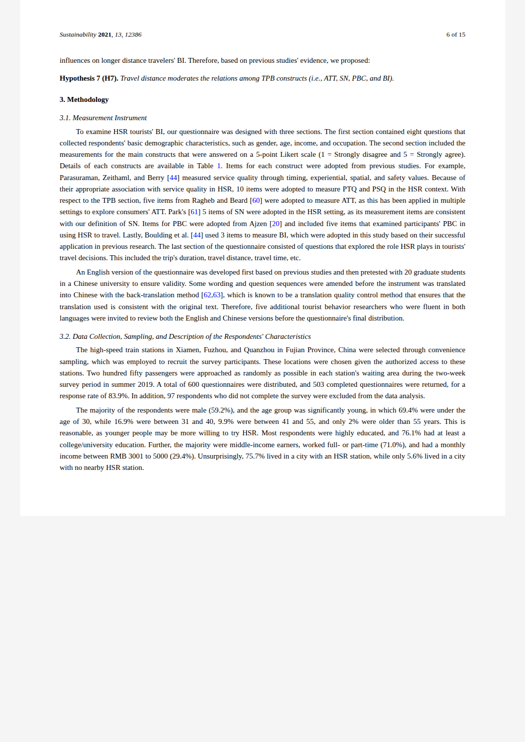Sustainability 2021, 13, 12386
6 of 15
influences on longer distance travelers' BI. Therefore, based on previous studies' evidence, we proposed:
Hypothesis 7 (H7). Travel distance moderates the relations among TPB constructs (i.e., ATT, SN, PBC, and BI).
3. Methodology
3.1. Measurement Instrument
To examine HSR tourists' BI, our questionnaire was designed with three sections. The first section contained eight questions that collected respondents' basic demographic characteristics, such as gender, age, income, and occupation. The second section included the measurements for the main constructs that were answered on a 5-point Likert scale (1 = Strongly disagree and 5 = Strongly agree). Details of each constructs are available in Table 1. Items for each construct were adopted from previous studies. For example, Parasuraman, Zeithaml, and Berry [44] measured service quality through timing, experiential, spatial, and safety values. Because of their appropriate association with service quality in HSR, 10 items were adopted to measure PTQ and PSQ in the HSR context. With respect to the TPB section, five items from Ragheb and Beard [60] were adopted to measure ATT, as this has been applied in multiple settings to explore consumers' ATT. Park's [61] 5 items of SN were adopted in the HSR setting, as its measurement items are consistent with our definition of SN. Items for PBC were adopted from Ajzen [20] and included five items that examined participants' PBC in using HSR to travel. Lastly, Boulding et al. [44] used 3 items to measure BI, which were adopted in this study based on their successful application in previous research. The last section of the questionnaire consisted of questions that explored the role HSR plays in tourists' travel decisions. This included the trip's duration, travel distance, travel time, etc.
An English version of the questionnaire was developed first based on previous studies and then pretested with 20 graduate students in a Chinese university to ensure validity. Some wording and question sequences were amended before the instrument was translated into Chinese with the back-translation method [62,63], which is known to be a translation quality control method that ensures that the translation used is consistent with the original text. Therefore, five additional tourist behavior researchers who were fluent in both languages were invited to review both the English and Chinese versions before the questionnaire's final distribution.
3.2. Data Collection, Sampling, and Description of the Respondents' Characteristics
The high-speed train stations in Xiamen, Fuzhou, and Quanzhou in Fujian Province, China were selected through convenience sampling, which was employed to recruit the survey participants. These locations were chosen given the authorized access to these stations. Two hundred fifty passengers were approached as randomly as possible in each station's waiting area during the two-week survey period in summer 2019. A total of 600 questionnaires were distributed, and 503 completed questionnaires were returned, for a response rate of 83.9%. In addition, 97 respondents who did not complete the survey were excluded from the data analysis.
The majority of the respondents were male (59.2%), and the age group was significantly young, in which 69.4% were under the age of 30, while 16.9% were between 31 and 40, 9.9% were between 41 and 55, and only 2% were older than 55 years. This is reasonable, as younger people may be more willing to try HSR. Most respondents were highly educated, and 76.1% had at least a college/university education. Further, the majority were middle-income earners, worked full- or part-time (71.0%), and had a monthly income between RMB 3001 to 5000 (29.4%). Unsurprisingly, 75.7% lived in a city with an HSR station, while only 5.6% lived in a city with no nearby HSR station.